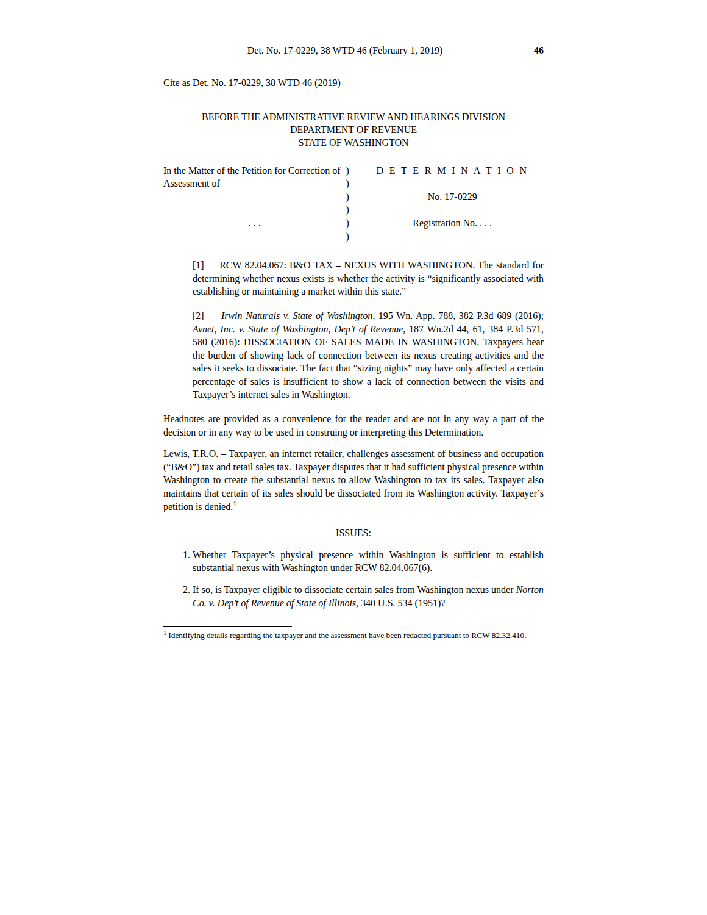Det. No. 17-0229, 38 WTD 46 (February 1, 2019) 46
Cite as Det. No. 17-0229, 38 WTD 46 (2019)
BEFORE THE ADMINISTRATIVE REVIEW AND HEARINGS DIVISION
DEPARTMENT OF REVENUE
STATE OF WASHINGTON
| In the Matter of the Petition for Correction of Assessment of | ) ) | D E T E R M I N A T I O N |
| | ) ) | No. 17-0229 |
| . . . | ) ) | Registration No. . . . |
[1] RCW 82.04.067: B&O TAX – NEXUS WITH WASHINGTON. The standard for determining whether nexus exists is whether the activity is “significantly associated with establishing or maintaining a market within this state.”
[2] Irwin Naturals v. State of Washington, 195 Wn. App. 788, 382 P.3d 689 (2016); Avnet, Inc. v. State of Washington, Dep’t of Revenue, 187 Wn.2d 44, 61, 384 P.3d 571, 580 (2016): DISSOCIATION OF SALES MADE IN WASHINGTON. Taxpayers bear the burden of showing lack of connection between its nexus creating activities and the sales it seeks to dissociate. The fact that “sizing nights” may have only affected a certain percentage of sales is insufficient to show a lack of connection between the visits and Taxpayer’s internet sales in Washington.
Headnotes are provided as a convenience for the reader and are not in any way a part of the decision or in any way to be used in construing or interpreting this Determination.
Lewis, T.R.O. – Taxpayer, an internet retailer, challenges assessment of business and occupation (“B&O”) tax and retail sales tax. Taxpayer disputes that it had sufficient physical presence within Washington to create the substantial nexus to allow Washington to tax its sales. Taxpayer also maintains that certain of its sales should be dissociated from its Washington activity. Taxpayer’s petition is denied.1
ISSUES:
Whether Taxpayer’s physical presence within Washington is sufficient to establish substantial nexus with Washington under RCW 82.04.067(6).
If so, is Taxpayer eligible to dissociate certain sales from Washington nexus under Norton Co. v. Dep’t of Revenue of State of Illinois, 340 U.S. 534 (1951)?
1 Identifying details regarding the taxpayer and the assessment have been redacted pursuant to RCW 82.32.410.